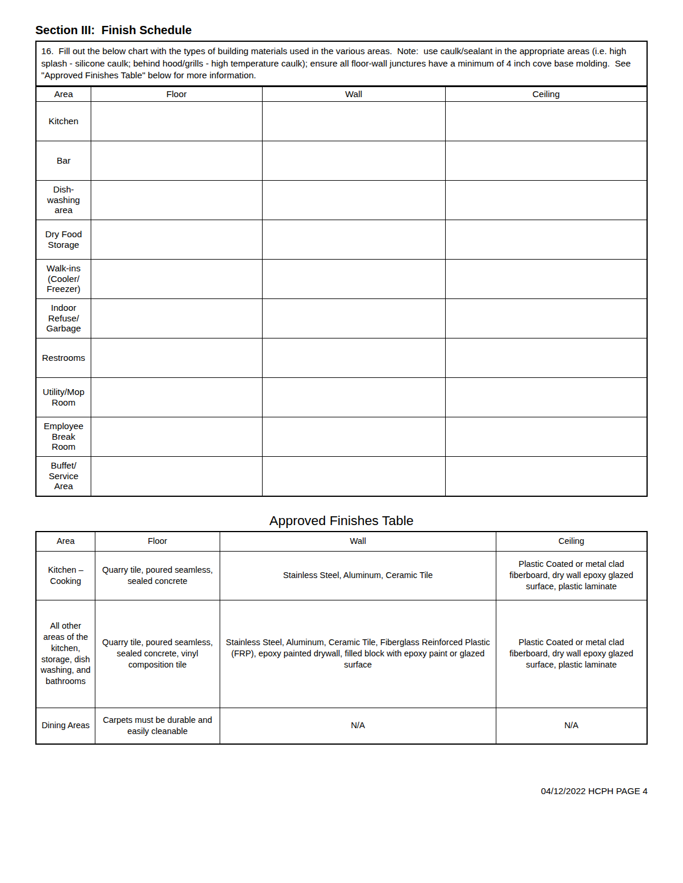Section III: Finish Schedule
16. Fill out the below chart with the types of building materials used in the various areas. Note: use caulk/sealant in the appropriate areas (i.e. high splash - silicone caulk; behind hood/grills - high temperature caulk); ensure all floor-wall junctures have a minimum of 4 inch cove base molding. See "Approved Finishes Table" below for more information.
| Area | Floor | Wall | Ceiling |
| --- | --- | --- | --- |
| Kitchen | | | |
| Bar | | | |
| Dish- washing area | | | |
| Dry Food Storage | | | |
| Walk-ins (Cooler/ Freezer) | | | |
| Indoor Refuse/ Garbage | | | |
| Restrooms | | | |
| Utility/Mop Room | | | |
| Employee Break Room | | | |
| Buffet/ Service Area | | | |
Approved Finishes Table
| Area | Floor | Wall | Ceiling |
| --- | --- | --- | --- |
| Kitchen – Cooking | Quarry tile, poured seamless, sealed concrete | Stainless Steel, Aluminum, Ceramic Tile | Plastic Coated or metal clad fiberboard, dry wall epoxy glazed surface, plastic laminate |
| All other areas of the kitchen, storage, dish washing, and bathrooms | Quarry tile, poured seamless, sealed concrete, vinyl composition tile | Stainless Steel, Aluminum, Ceramic Tile, Fiberglass Reinforced Plastic (FRP), epoxy painted drywall, filled block with epoxy paint or glazed surface | Plastic Coated or metal clad fiberboard, dry wall epoxy glazed surface, plastic laminate |
| Dining Areas | Carpets must be durable and easily cleanable | N/A | N/A |
04/12/2022 HCPH PAGE 4